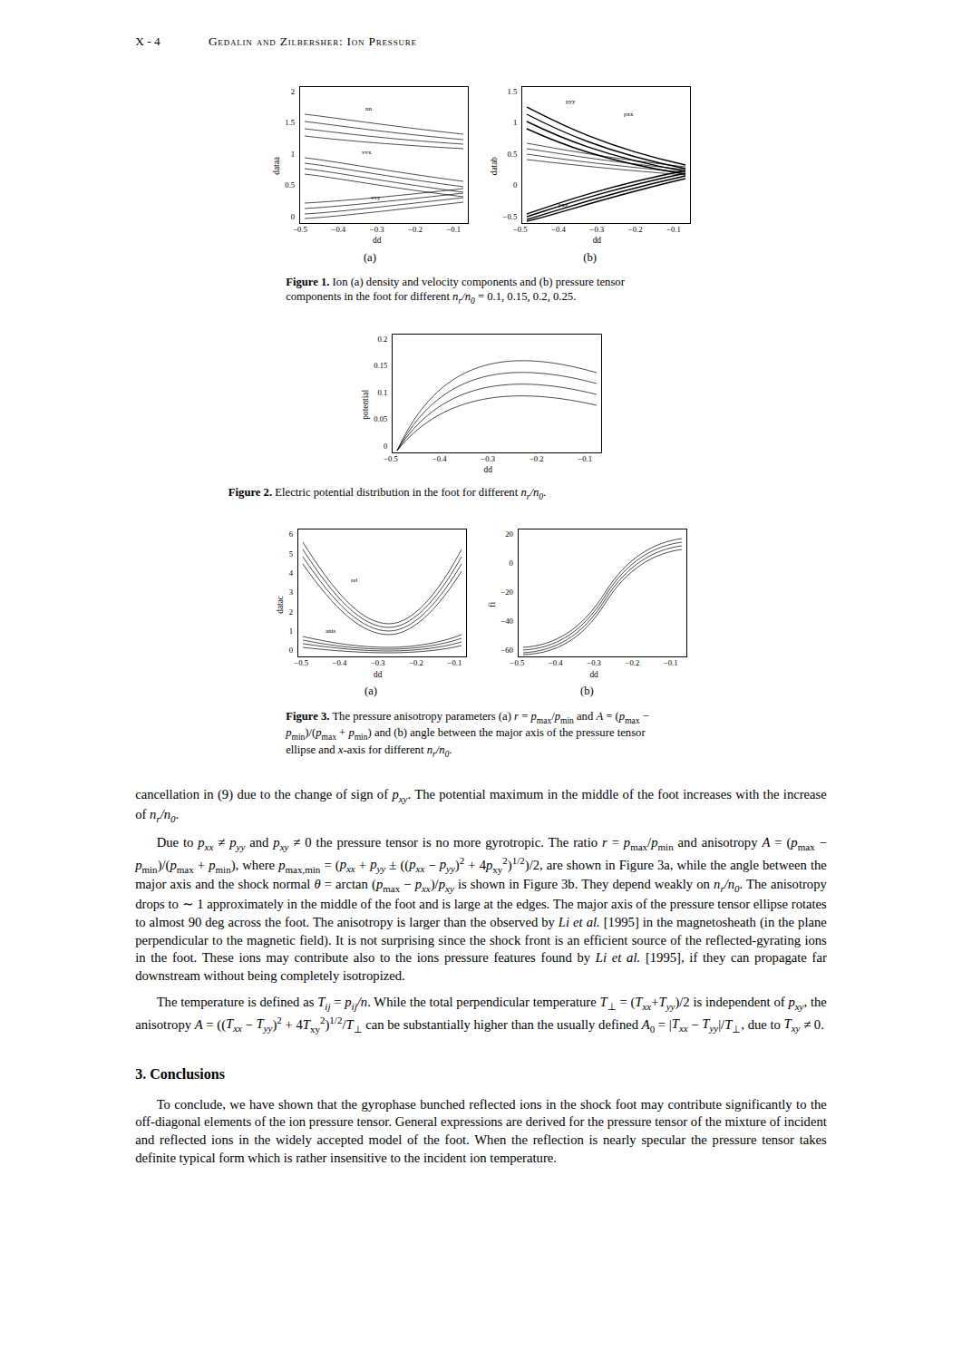X - 4 Gedalin and Zilbersher: Ion Pressure
dataa
21.510.50
nn vvx vvy
−0.5−0.4−0.3−0.2−0.1
dd
(a)
datab
1.510.50−0.5
pyy pxx pxy
−0.5−0.4−0.3−0.2−0.1
dd
(b)
Figure 1. Ion (a) density and velocity components and (b) pressure tensor components in the foot for different nr/n0 = 0.1, 0.15, 0.2, 0.25.
potential
0.20.150.10.050
−0.5−0.4−0.3−0.2−0.1
dd
Figure 2. Electric potential distribution in the foot for different nr/n0.
datac
6543210
rel anis
−0.5−0.4−0.3−0.2−0.1
dd
(a)
fi
200−20−40−60
−0.5−0.4−0.3−0.2−0.1
dd
(b)
Figure 3. The pressure anisotropy parameters (a) r = pmax/pmin and A = (pmax − pmin)/(pmax + pmin) and (b) angle between the major axis of the pressure tensor ellipse and x-axis for different nr/n0.
cancellation in (9) due to the change of sign of pxy. The potential maximum in the middle of the foot increases with the increase of nr/n0.
Due to pxx ≠ pyy and pxy ≠ 0 the pressure tensor is no more gyrotropic. The ratio r = pmax/pmin and anisotropy A = (pmax − pmin)/(pmax + pmin), where pmax,min = (pxx + pyy ± ((pxx − pyy)2 + 4pxy2)1/2)/2, are shown in Figure 3a, while the angle between the major axis and the shock normal θ = arctan (pmax − pxx)/pxy is shown in Figure 3b. They depend weakly on nr/n0. The anisotropy drops to ∼ 1 approximately in the middle of the foot and is large at the edges. The major axis of the pressure tensor ellipse rotates to almost 90 deg across the foot. The anisotropy is larger than the observed by Li et al. [1995] in the magnetosheath (in the plane perpendicular to the magnetic field). It is not surprising since the shock front is an efficient source of the reflected-gyrating ions in the foot. These ions may contribute also to the ions pressure features found by Li et al. [1995], if they can propagate far downstream without being completely isotropized.
The temperature is defined as Tij = pij/n. While the total perpendicular temperature T⊥ = (Txx+Tyy)/2 is independent of pxy, the anisotropy A = ((Txx − Tyy)2 + 4Txy2)1/2/T⊥ can be substantially higher than the usually defined A0 = |Txx − Tyy|/T⊥, due to Txy ≠ 0.
3. Conclusions
To conclude, we have shown that the gyrophase bunched reflected ions in the shock foot may contribute significantly to the off-diagonal elements of the ion pressure tensor. General expressions are derived for the pressure tensor of the mixture of incident and reflected ions in the widely accepted model of the foot. When the reflection is nearly specular the pressure tensor takes definite typical form which is rather insensitive to the incident ion temperature.